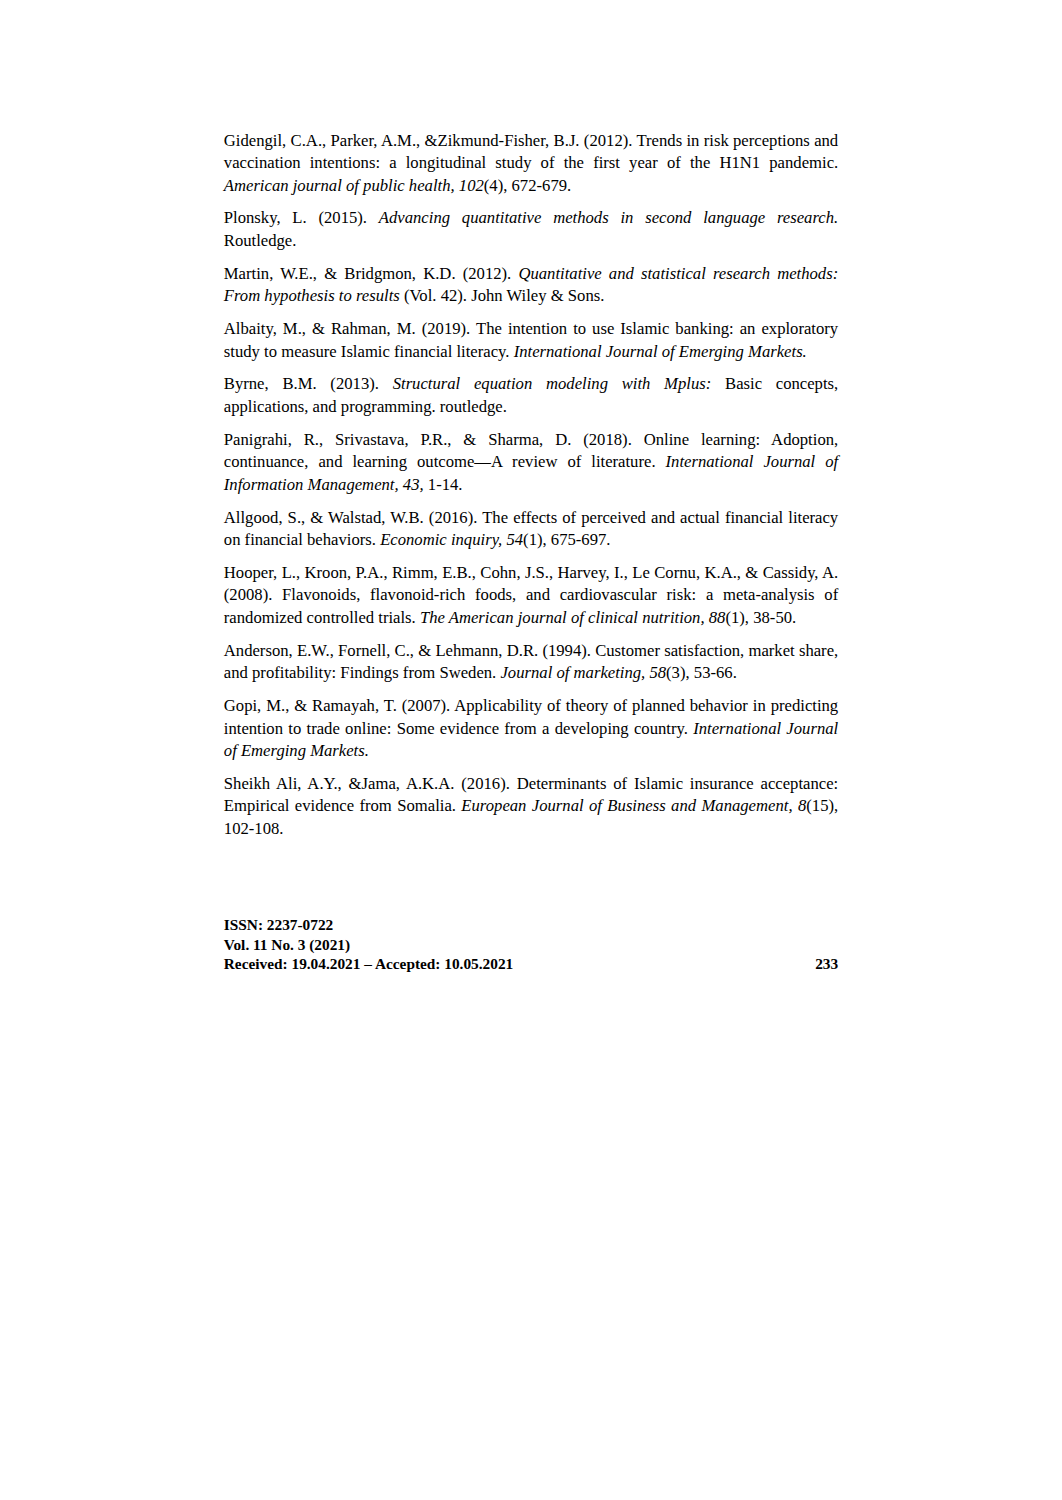Gidengil, C.A., Parker, A.M., &Zikmund-Fisher, B.J. (2012). Trends in risk perceptions and vaccination intentions: a longitudinal study of the first year of the H1N1 pandemic. American journal of public health, 102(4), 672-679.
Plonsky, L. (2015). Advancing quantitative methods in second language research. Routledge.
Martin, W.E., & Bridgmon, K.D. (2012). Quantitative and statistical research methods: From hypothesis to results (Vol. 42). John Wiley & Sons.
Albaity, M., & Rahman, M. (2019). The intention to use Islamic banking: an exploratory study to measure Islamic financial literacy. International Journal of Emerging Markets.
Byrne, B.M. (2013). Structural equation modeling with Mplus: Basic concepts, applications, and programming. routledge.
Panigrahi, R., Srivastava, P.R., & Sharma, D. (2018). Online learning: Adoption, continuance, and learning outcome—A review of literature. International Journal of Information Management, 43, 1-14.
Allgood, S., & Walstad, W.B. (2016). The effects of perceived and actual financial literacy on financial behaviors. Economic inquiry, 54(1), 675-697.
Hooper, L., Kroon, P.A., Rimm, E.B., Cohn, J.S., Harvey, I., Le Cornu, K.A., & Cassidy, A. (2008). Flavonoids, flavonoid-rich foods, and cardiovascular risk: a meta-analysis of randomized controlled trials. The American journal of clinical nutrition, 88(1), 38-50.
Anderson, E.W., Fornell, C., & Lehmann, D.R. (1994). Customer satisfaction, market share, and profitability: Findings from Sweden. Journal of marketing, 58(3), 53-66.
Gopi, M., & Ramayah, T. (2007). Applicability of theory of planned behavior in predicting intention to trade online: Some evidence from a developing country. International Journal of Emerging Markets.
Sheikh Ali, A.Y., &Jama, A.K.A. (2016). Determinants of Islamic insurance acceptance: Empirical evidence from Somalia. European Journal of Business and Management, 8(15), 102-108.
ISSN: 2237-0722
Vol. 11 No. 3 (2021)
Received: 19.04.2021 – Accepted: 10.05.2021
233